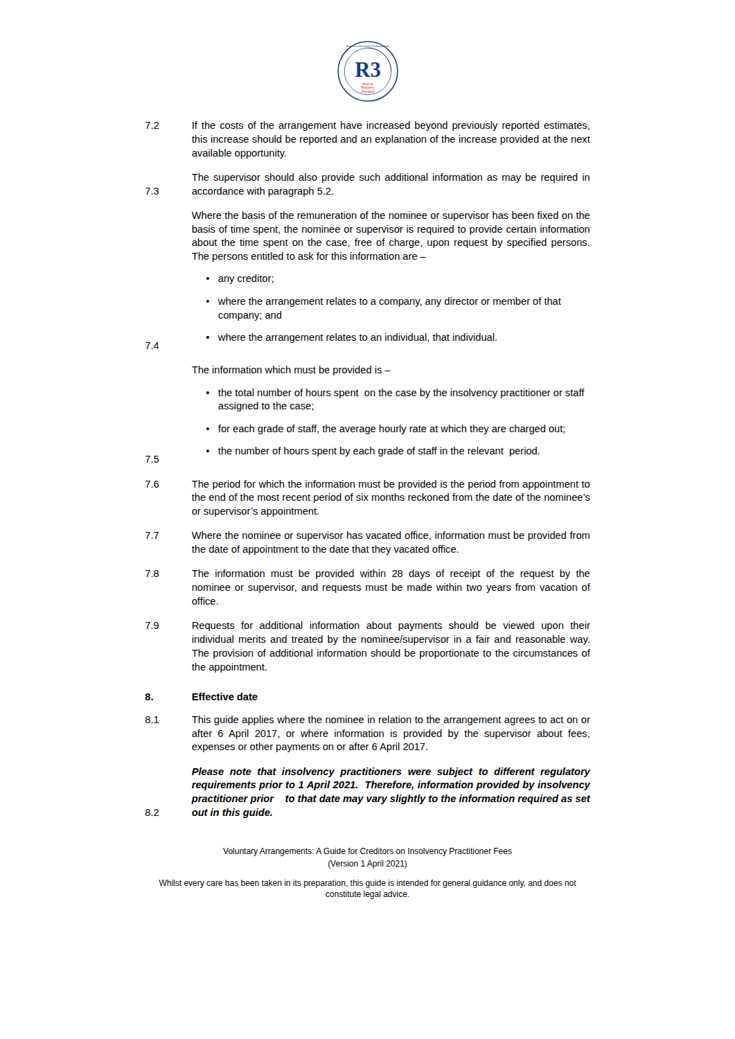R3 Rescue Recovery Renewal Business Recovery Professionals
7.2
If the costs of the arrangement have increased beyond previously reported estimates, this increase should be reported and an explanation of the increase provided at the next available opportunity.
7.3
The supervisor should also provide such additional information as may be required in accordance with paragraph 5.2.
7.4
Where the basis of the remuneration of the nominee or supervisor has been fixed on the basis of time spent, the nominee or supervisor is required to provide certain information about the time spent on the case, free of charge, upon request by specified persons. The persons entitled to ask for this information are –
any creditor;
where the arrangement relates to a company, any director or member of that company; and
where the arrangement relates to an individual, that individual.
7.5
The information which must be provided is –
the total number of hours spent on the case by the insolvency practitioner or staff assigned to the case;
for each grade of staff, the average hourly rate at which they are charged out;
the number of hours spent by each grade of staff in the relevant period.
7.6
The period for which the information must be provided is the period from appointment to the end of the most recent period of six months reckoned from the date of the nominee’s or supervisor’s appointment.
7.7
Where the nominee or supervisor has vacated office, information must be provided from the date of appointment to the date that they vacated office.
7.8
The information must be provided within 28 days of receipt of the request by the nominee or supervisor, and requests must be made within two years from vacation of office.
7.9
Requests for additional information about payments should be viewed upon their individual merits and treated by the nominee/supervisor in a fair and reasonable way. The provision of additional information should be proportionate to the circumstances of the appointment.
8.
Effective date
8.1
This guide applies where the nominee in relation to the arrangement agrees to act on or after 6 April 2017, or where information is provided by the supervisor about fees, expenses or other payments on or after 6 April 2017.
8.2
Please note that insolvency practitioners were subject to different regulatory requirements prior to 1 April 2021. Therefore, information provided by insolvency practitioner prior to that date may vary slightly to the information required as set out in this guide.
Voluntary Arrangements: A Guide for Creditors on Insolvency Practitioner Fees
(Version 1 April 2021)
Whilst every care has been taken in its preparation, this guide is intended for general guidance only, and does not constitute legal advice.